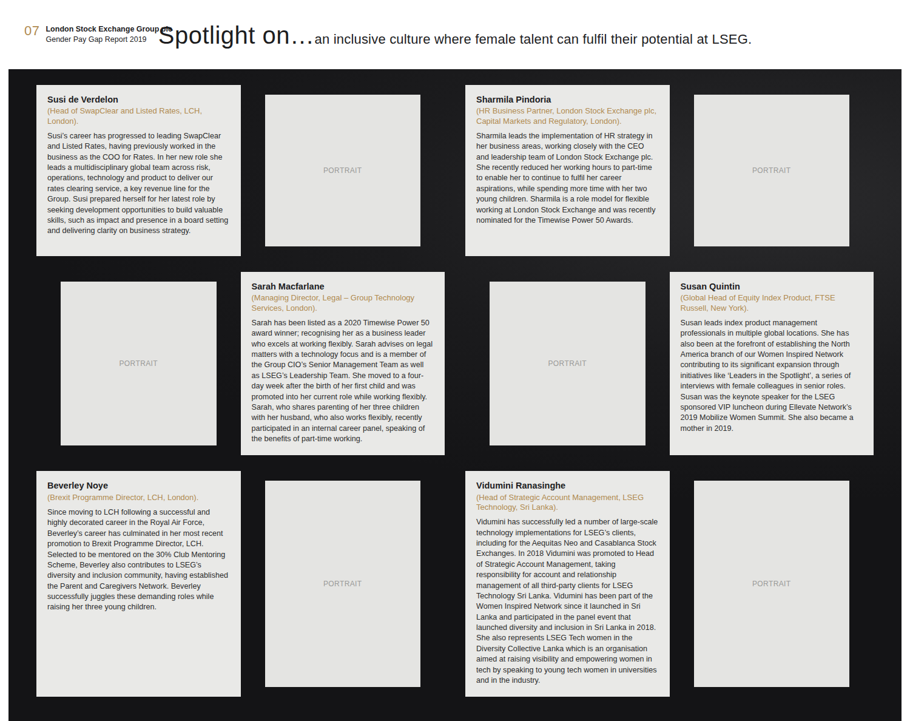07
London Stock Exchange Group plc
Gender Pay Gap Report 2019
Spotlight on…an inclusive culture where female talent can fulfil their potential at LSEG.
Susi de Verdelon
(Head of SwapClear and Listed Rates, LCH, London).
Susi’s career has progressed to leading SwapClear and Listed Rates, having previously worked in the business as the COO for Rates. In her new role she leads a multidisciplinary global team across risk, operations, technology and product to deliver our rates clearing service, a key revenue line for the Group. Susi prepared herself for her latest role by seeking development opportunities to build valuable skills, such as impact and presence in a board setting and delivering clarity on business strategy.
Portrait
Sharmila Pindoria
(HR Business Partner, London Stock Exchange plc, Capital Markets and Regulatory, London).
Sharmila leads the implementation of HR strategy in her business areas, working closely with the CEO and leadership team of London Stock Exchange plc. She recently reduced her working hours to part-time to enable her to continue to fulfil her career aspirations, while spending more time with her two young children. Sharmila is a role model for flexible working at London Stock Exchange and was recently nominated for the Timewise Power 50 Awards.
Portrait
Portrait
Sarah Macfarlane
(Managing Director, Legal – Group Technology Services, London).
Sarah has been listed as a 2020 Timewise Power 50 award winner; recognising her as a business leader who excels at working flexibly. Sarah advises on legal matters with a technology focus and is a member of the Group CIO’s Senior Management Team as well as LSEG’s Leadership Team. She moved to a four-day week after the birth of her first child and was promoted into her current role while working flexibly. Sarah, who shares parenting of her three children with her husband, who also works flexibly, recently participated in an internal career panel, speaking of the benefits of part-time working.
Portrait
Susan Quintin
(Global Head of Equity Index Product, FTSE Russell, New York).
Susan leads index product management professionals in multiple global locations. She has also been at the forefront of establishing the North America branch of our Women Inspired Network contributing to its significant expansion through initiatives like ‘Leaders in the Spotlight’, a series of interviews with female colleagues in senior roles. Susan was the keynote speaker for the LSEG sponsored VIP luncheon during Ellevate Network’s 2019 Mobilize Women Summit. She also became a mother in 2019.
Beverley Noye
(Brexit Programme Director, LCH, London).
Since moving to LCH following a successful and highly decorated career in the Royal Air Force, Beverley’s career has culminated in her most recent promotion to Brexit Programme Director, LCH. Selected to be mentored on the 30% Club Mentoring Scheme, Beverley also contributes to LSEG’s diversity and inclusion community, having established the Parent and Caregivers Network. Beverley successfully juggles these demanding roles while raising her three young children.
Portrait
Vidumini Ranasinghe
(Head of Strategic Account Management, LSEG Technology, Sri Lanka).
Vidumini has successfully led a number of large-scale technology implementations for LSEG’s clients, including for the Aequitas Neo and Casablanca Stock Exchanges. In 2018 Vidumini was promoted to Head of Strategic Account Management, taking responsibility for account and relationship management of all third-party clients for LSEG Technology Sri Lanka. Vidumini has been part of the Women Inspired Network since it launched in Sri Lanka and participated in the panel event that launched diversity and inclusion in Sri Lanka in 2018. She also represents LSEG Tech women in the Diversity Collective Lanka which is an organisation aimed at raising visibility and empowering women in tech by speaking to young tech women in universities and in the industry.
Portrait